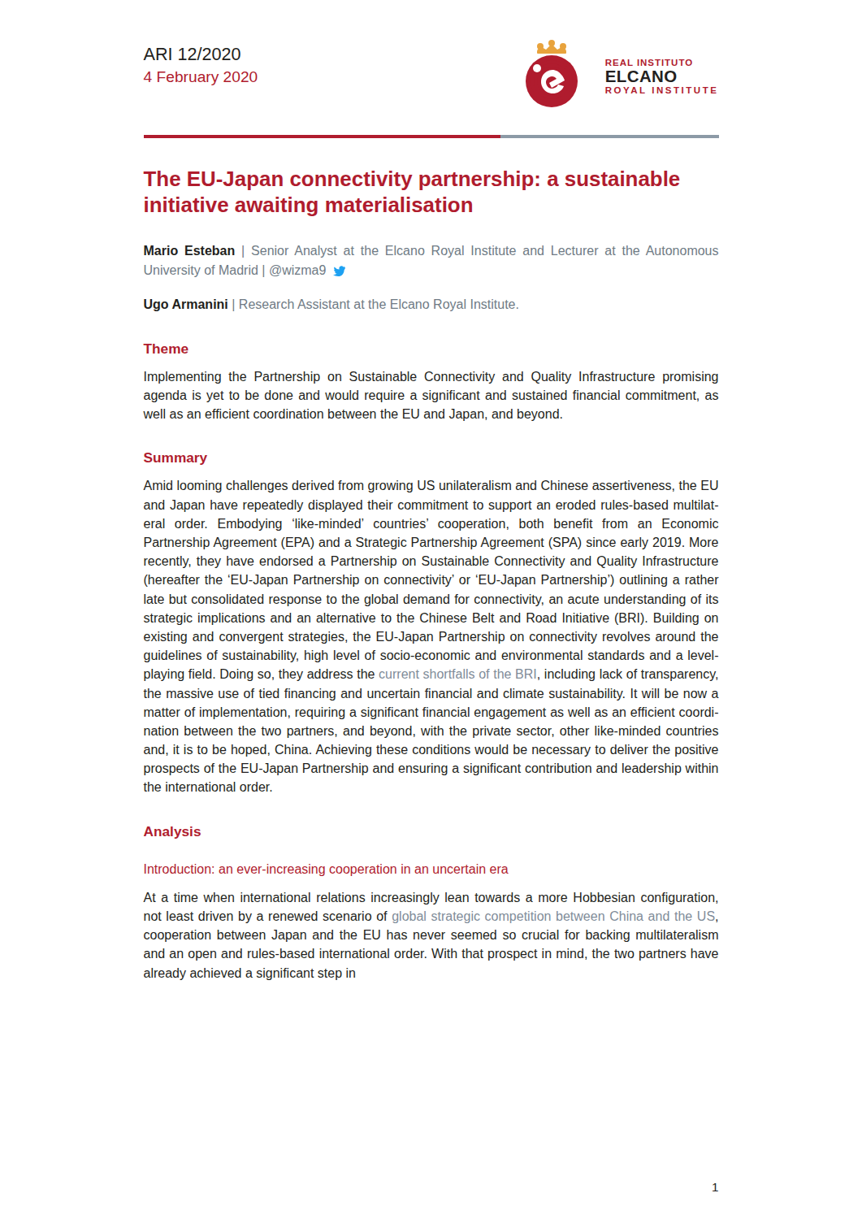ARI 12/2020 4 February 2020
REAL INSTITUTO
ELCANO
ROYAL INSTITUTE
The EU-Japan connectivity partnership: a sustainable initiative awaiting materialisation
Mario Esteban | Senior Analyst at the Elcano Royal Institute and Lecturer at the Autonomous University of Madrid | @wizma9
Ugo Armanini | Research Assistant at the Elcano Royal Institute.
Theme
Implementing the Partnership on Sustainable Connectivity and Quality Infrastructure promising agenda is yet to be done and would require a significant and sustained financial commitment, as well as an efficient coordination between the EU and Japan, and beyond.
Summary
Amid looming challenges derived from growing US unilateralism and Chinese assertiveness, the EU and Japan have repeatedly displayed their commitment to support an eroded rules-based multilateral order. Embodying ‘like-minded’ countries’ cooperation, both benefit from an Economic Partnership Agreement (EPA) and a Strategic Partnership Agreement (SPA) since early 2019. More recently, they have endorsed a Partnership on Sustainable Connectivity and Quality Infrastructure (hereafter the ‘EU-Japan Partnership on connectivity’ or ‘EU-Japan Partnership’) outlining a rather late but consolidated response to the global demand for connectivity, an acute understanding of its strategic implications and an alternative to the Chinese Belt and Road Initiative (BRI). Building on existing and convergent strategies, the EU-Japan Partnership on connectivity revolves around the guidelines of sustainability, high level of socio-economic and environmental standards and a level-playing field. Doing so, they address the current shortfalls of the BRI, including lack of transparency, the massive use of tied financing and uncertain financial and climate sustainability. It will be now a matter of implementation, requiring a significant financial engagement as well as an efficient coordination between the two partners, and beyond, with the private sector, other like-minded countries and, it is to be hoped, China. Achieving these conditions would be necessary to deliver the positive prospects of the EU-Japan Partnership and ensuring a significant contribution and leadership within the international order.
Analysis
Introduction: an ever-increasing cooperation in an uncertain era
At a time when international relations increasingly lean towards a more Hobbesian configuration, not least driven by a renewed scenario of global strategic competition between China and the US, cooperation between Japan and the EU has never seemed so crucial for backing multilateralism and an open and rules-based international order. With that prospect in mind, the two partners have already achieved a significant step in
1